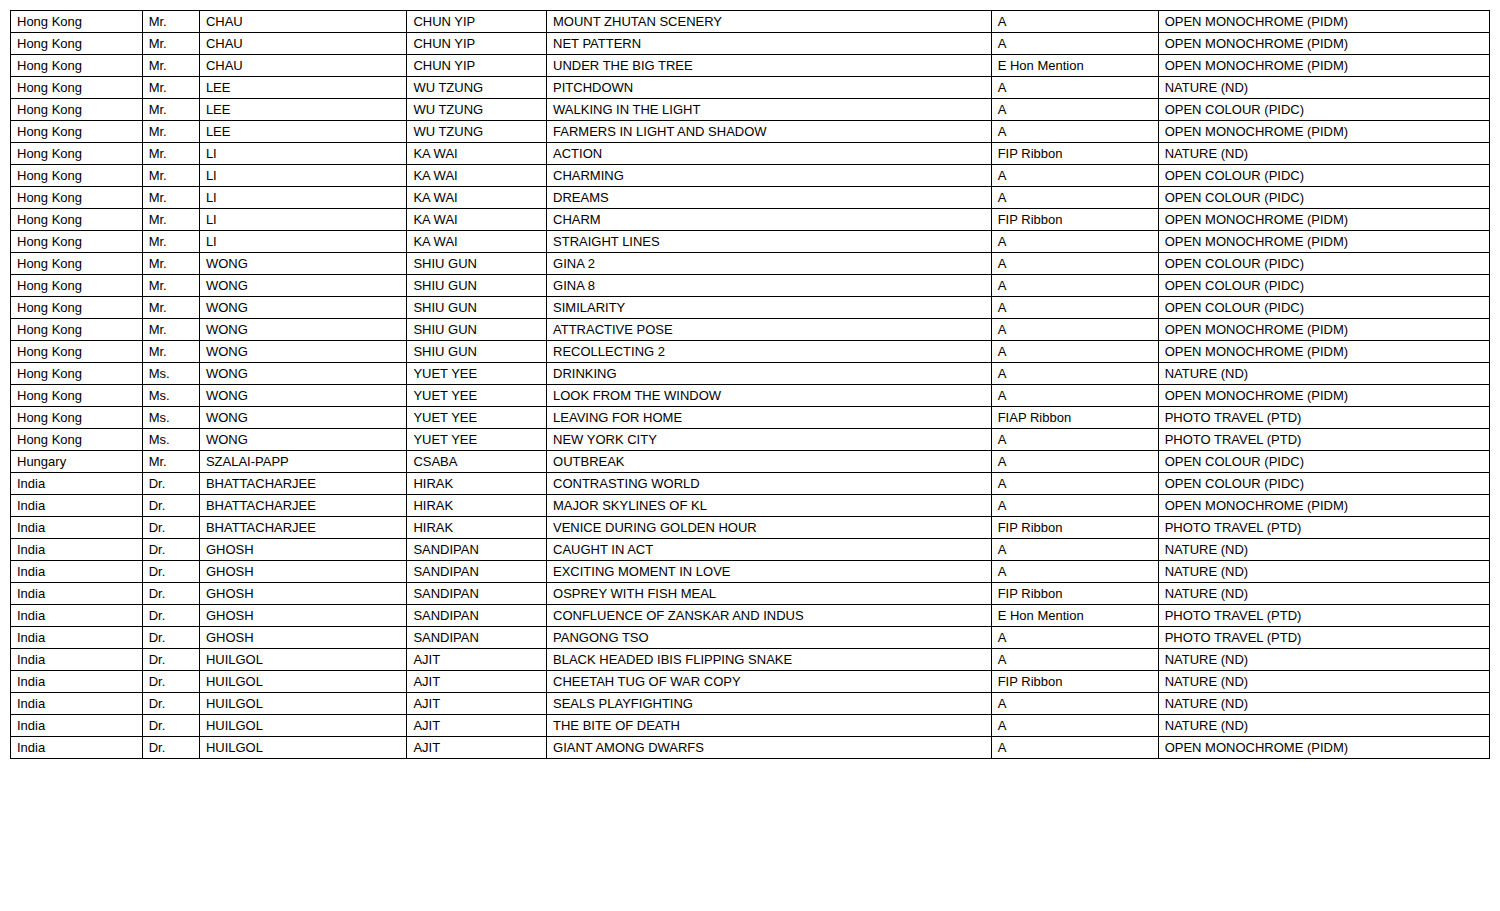| Hong Kong | Mr. | CHAU | CHUN YIP | MOUNT ZHUTAN SCENERY | A | OPEN MONOCHROME (PIDM) |
| Hong Kong | Mr. | CHAU | CHUN YIP | NET PATTERN | A | OPEN MONOCHROME (PIDM) |
| Hong Kong | Mr. | CHAU | CHUN YIP | UNDER THE BIG TREE | E Hon Mention | OPEN MONOCHROME (PIDM) |
| Hong Kong | Mr. | LEE | WU TZUNG | PITCHDOWN | A | NATURE (ND) |
| Hong Kong | Mr. | LEE | WU TZUNG | WALKING IN THE LIGHT | A | OPEN COLOUR (PIDC) |
| Hong Kong | Mr. | LEE | WU TZUNG | FARMERS IN LIGHT AND SHADOW | A | OPEN MONOCHROME (PIDM) |
| Hong Kong | Mr. | LI | KA WAI | ACTION | FIP Ribbon | NATURE (ND) |
| Hong Kong | Mr. | LI | KA WAI | CHARMING | A | OPEN COLOUR (PIDC) |
| Hong Kong | Mr. | LI | KA WAI | DREAMS | A | OPEN COLOUR (PIDC) |
| Hong Kong | Mr. | LI | KA WAI | CHARM | FIP Ribbon | OPEN MONOCHROME (PIDM) |
| Hong Kong | Mr. | LI | KA WAI | STRAIGHT LINES | A | OPEN MONOCHROME (PIDM) |
| Hong Kong | Mr. | WONG | SHIU GUN | GINA 2 | A | OPEN COLOUR (PIDC) |
| Hong Kong | Mr. | WONG | SHIU GUN | GINA 8 | A | OPEN COLOUR (PIDC) |
| Hong Kong | Mr. | WONG | SHIU GUN | SIMILARITY | A | OPEN COLOUR (PIDC) |
| Hong Kong | Mr. | WONG | SHIU GUN | ATTRACTIVE POSE | A | OPEN MONOCHROME (PIDM) |
| Hong Kong | Mr. | WONG | SHIU GUN | RECOLLECTING 2 | A | OPEN MONOCHROME (PIDM) |
| Hong Kong | Ms. | WONG | YUET YEE | DRINKING | A | NATURE (ND) |
| Hong Kong | Ms. | WONG | YUET YEE | LOOK FROM THE WINDOW | A | OPEN MONOCHROME (PIDM) |
| Hong Kong | Ms. | WONG | YUET YEE | LEAVING FOR HOME | FIAP Ribbon | PHOTO TRAVEL (PTD) |
| Hong Kong | Ms. | WONG | YUET YEE | NEW YORK CITY | A | PHOTO TRAVEL (PTD) |
| Hungary | Mr. | SZALAI-PAPP | CSABA | OUTBREAK | A | OPEN COLOUR (PIDC) |
| India | Dr. | BHATTACHARJEE | HIRAK | CONTRASTING WORLD | A | OPEN COLOUR (PIDC) |
| India | Dr. | BHATTACHARJEE | HIRAK | MAJOR SKYLINES OF KL | A | OPEN MONOCHROME (PIDM) |
| India | Dr. | BHATTACHARJEE | HIRAK | VENICE DURING GOLDEN HOUR | FIP Ribbon | PHOTO TRAVEL (PTD) |
| India | Dr. | GHOSH | SANDIPAN | CAUGHT IN ACT | A | NATURE (ND) |
| India | Dr. | GHOSH | SANDIPAN | EXCITING MOMENT IN LOVE | A | NATURE (ND) |
| India | Dr. | GHOSH | SANDIPAN | OSPREY WITH FISH MEAL | FIP Ribbon | NATURE (ND) |
| India | Dr. | GHOSH | SANDIPAN | CONFLUENCE OF ZANSKAR AND INDUS | E Hon Mention | PHOTO TRAVEL (PTD) |
| India | Dr. | GHOSH | SANDIPAN | PANGONG TSO | A | PHOTO TRAVEL (PTD) |
| India | Dr. | HUILGOL | AJIT | BLACK HEADED IBIS FLIPPING SNAKE | A | NATURE (ND) |
| India | Dr. | HUILGOL | AJIT | CHEETAH TUG OF WAR COPY | FIP Ribbon | NATURE (ND) |
| India | Dr. | HUILGOL | AJIT | SEALS PLAYFIGHTING | A | NATURE (ND) |
| India | Dr. | HUILGOL | AJIT | THE BITE OF DEATH | A | NATURE (ND) |
| India | Dr. | HUILGOL | AJIT | GIANT AMONG DWARFS | A | OPEN MONOCHROME (PIDM) |